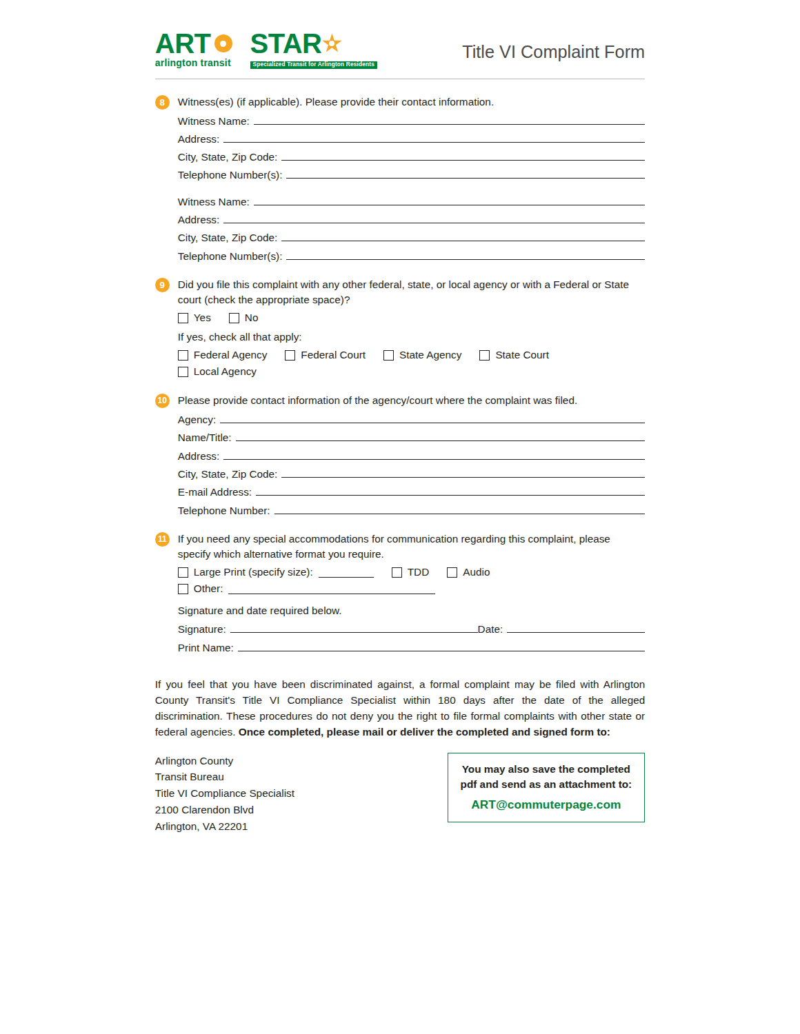ART
arlington transit
STAR
Specialized Transit for Arlington Residents
Title VI Complaint Form
8
Witness(es) (if applicable). Please provide their contact information.
Witness Name:
Address:
City, State, Zip Code:
Telephone Number(s):
Witness Name:
Address:
City, State, Zip Code:
Telephone Number(s):
9
Did you file this complaint with any other federal, state, or local agency or with a Federal or State court (check the appropriate space)?
Yes No
If yes, check all that apply:
Federal Agency Federal Court State Agency State Court Local Agency
10
Please provide contact information of the agency/court where the complaint was filed.
Agency:
Name/Title:
Address:
City, State, Zip Code:
E-mail Address:
Telephone Number:
11
If you need any special accommodations for communication regarding this complaint, please specify which alternative format you require.
Large Print (specify size): TDD Audio Other:
Signature and date required below.
Signature: Date:
Print Name:
If you feel that you have been discriminated against, a formal complaint may be filed with Arlington County Transit's Title VI Compliance Specialist within 180 days after the date of the alleged discrimination. These procedures do not deny you the right to file formal complaints with other state or federal agencies. Once completed, please mail or deliver the completed and signed form to:
Arlington County
Transit Bureau
Title VI Compliance Specialist
2100 Clarendon Blvd
Arlington, VA 22201
You may also save the completed
pdf and send as an attachment to: ART@commuterpage.com